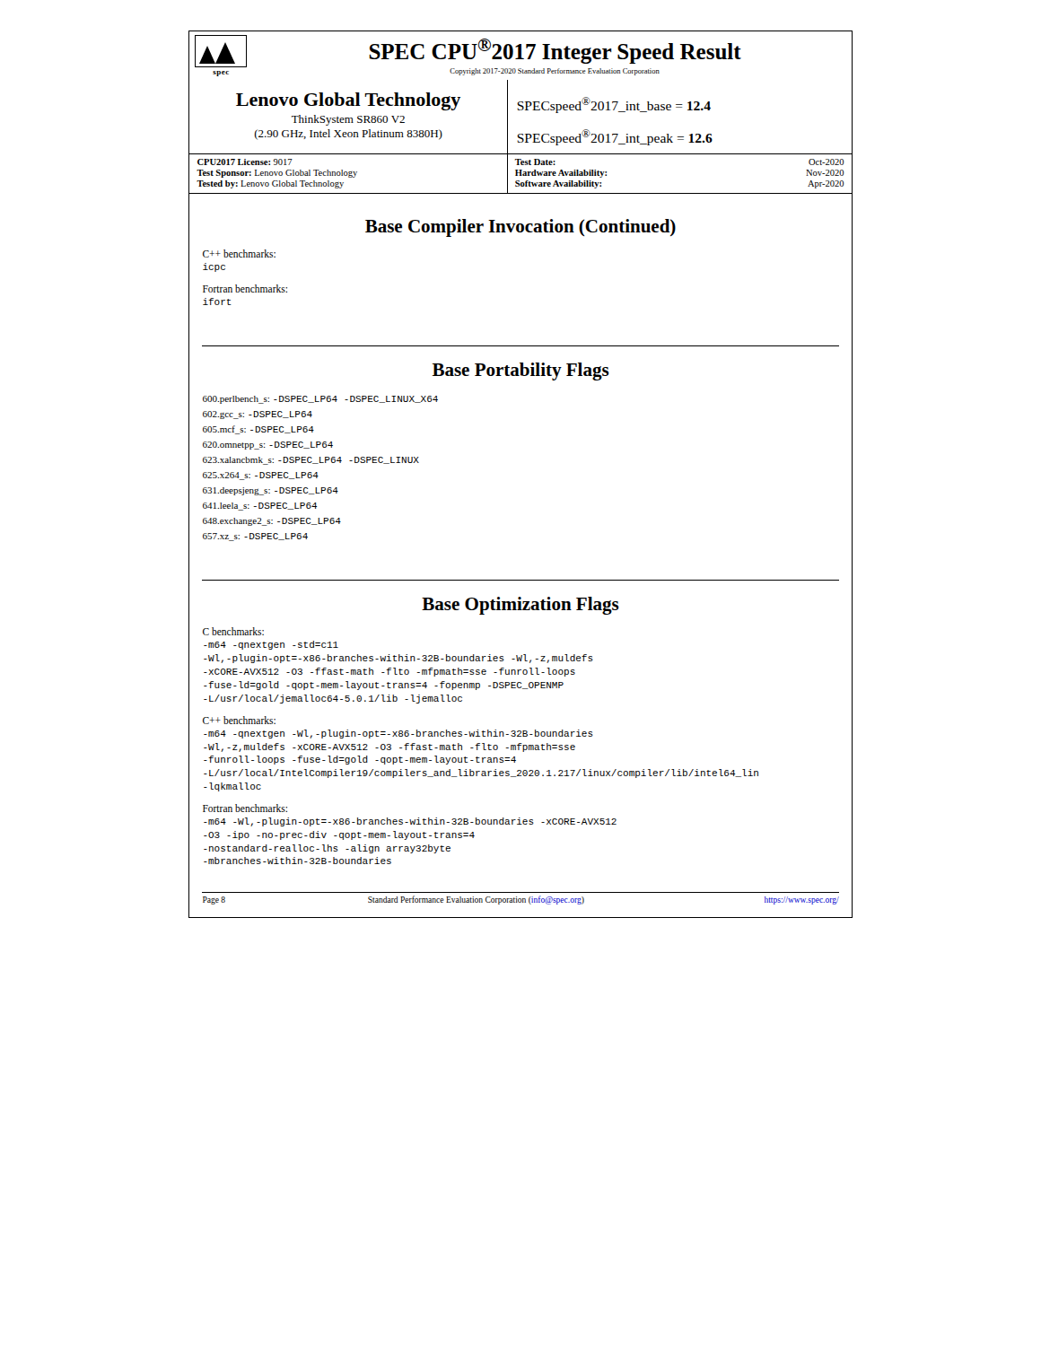spec
SPEC CPU®2017 Integer Speed Result
Copyright 2017-2020 Standard Performance Evaluation Corporation
Lenovo Global Technology
ThinkSystem SR860 V2
(2.90 GHz, Intel Xeon Platinum 8380H)
SPECspeed®2017_int_base = 12.4
SPECspeed®2017_int_peak = 12.6
| CPU2017 License: 9017 |
| Test Sponsor: Lenovo Global Technology |
| Tested by: Lenovo Global Technology |
| Test Date: | Oct-2020 |
| Hardware Availability: | Nov-2020 |
| Software Availability: | Apr-2020 |
Base Compiler Invocation (Continued)
C++ benchmarks:
icpc
Fortran benchmarks:
ifort
Base Portability Flags
600.perlbench_s: -DSPEC_LP64 -DSPEC_LINUX_X64
602.gcc_s: -DSPEC_LP64
605.mcf_s: -DSPEC_LP64
620.omnetpp_s: -DSPEC_LP64
623.xalancbmk_s: -DSPEC_LP64 -DSPEC_LINUX
625.x264_s: -DSPEC_LP64
631.deepsjeng_s: -DSPEC_LP64
641.leela_s: -DSPEC_LP64
648.exchange2_s: -DSPEC_LP64
657.xz_s: -DSPEC_LP64
Base Optimization Flags
C benchmarks:
-m64 -qnextgen -std=c11 -Wl,-plugin-opt=-x86-branches-within-32B-boundaries -Wl,-z,muldefs -xCORE-AVX512 -O3 -ffast-math -flto -mfpmath=sse -funroll-loops -fuse-ld=gold -qopt-mem-layout-trans=4 -fopenmp -DSPEC_OPENMP -L/usr/local/jemalloc64-5.0.1/lib -ljemalloc
C++ benchmarks:
-m64 -qnextgen -Wl,-plugin-opt=-x86-branches-within-32B-boundaries -Wl,-z,muldefs -xCORE-AVX512 -O3 -ffast-math -flto -mfpmath=sse -funroll-loops -fuse-ld=gold -qopt-mem-layout-trans=4 -L/usr/local/IntelCompiler19/compilers_and_libraries_2020.1.217/linux/compiler/lib/intel64_lin -lqkmalloc
Fortran benchmarks:
-m64 -Wl,-plugin-opt=-x86-branches-within-32B-boundaries -xCORE-AVX512 -O3 -ipo -no-prec-div -qopt-mem-layout-trans=4 -nostandard-realloc-lhs -align array32byte -mbranches-within-32B-boundaries
Page 8
Standard Performance Evaluation Corporation (info@spec.org)
https://www.spec.org/